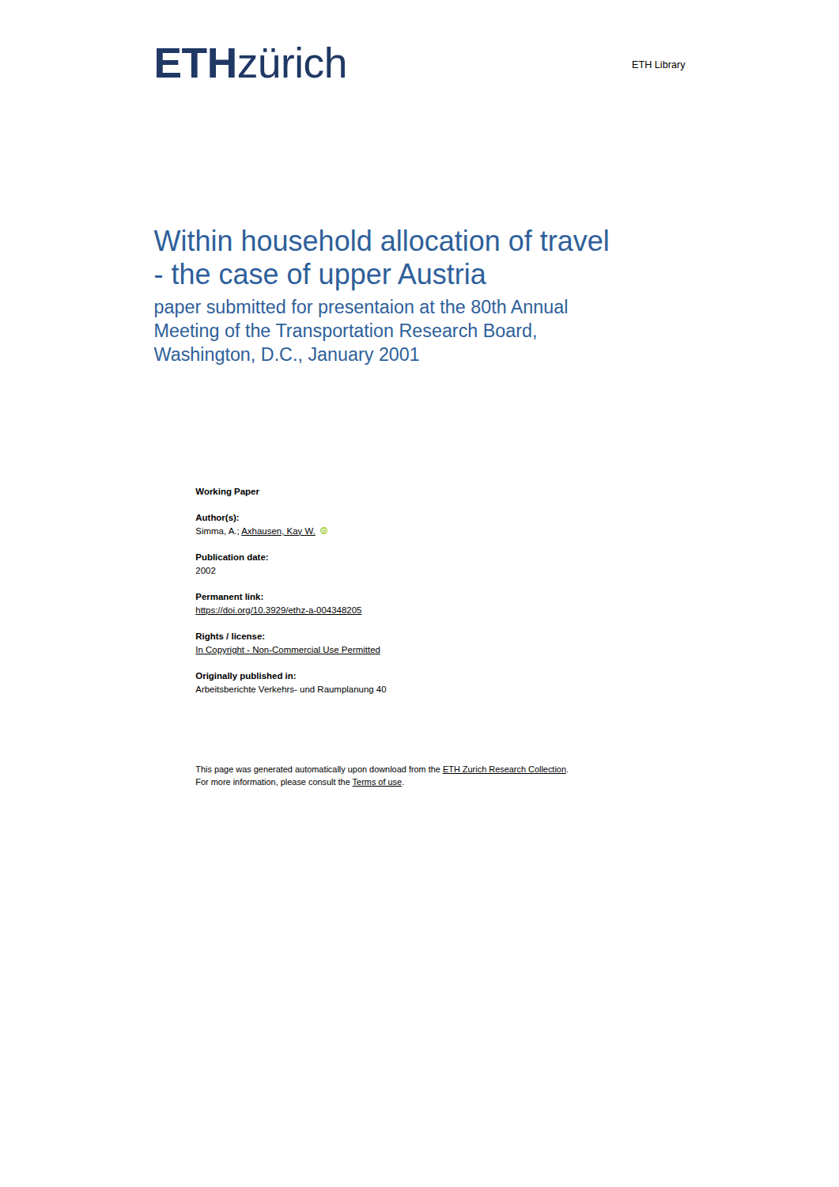ETH zürich
ETH Library
Within household allocation of travel - the case of upper Austria
paper submitted for presentaion at the 80th Annual Meeting of the Transportation Research Board, Washington, D.C., January 2001
Working Paper
Author(s):
Simma, A.; Axhausen, Kay W.
Publication date:
2002
Permanent link:
https://doi.org/10.3929/ethz-a-004348205
Rights / license:
In Copyright - Non-Commercial Use Permitted
Originally published in:
Arbeitsberichte Verkehrs- und Raumplanung 40
This page was generated automatically upon download from the ETH Zurich Research Collection.
For more information, please consult the Terms of use.